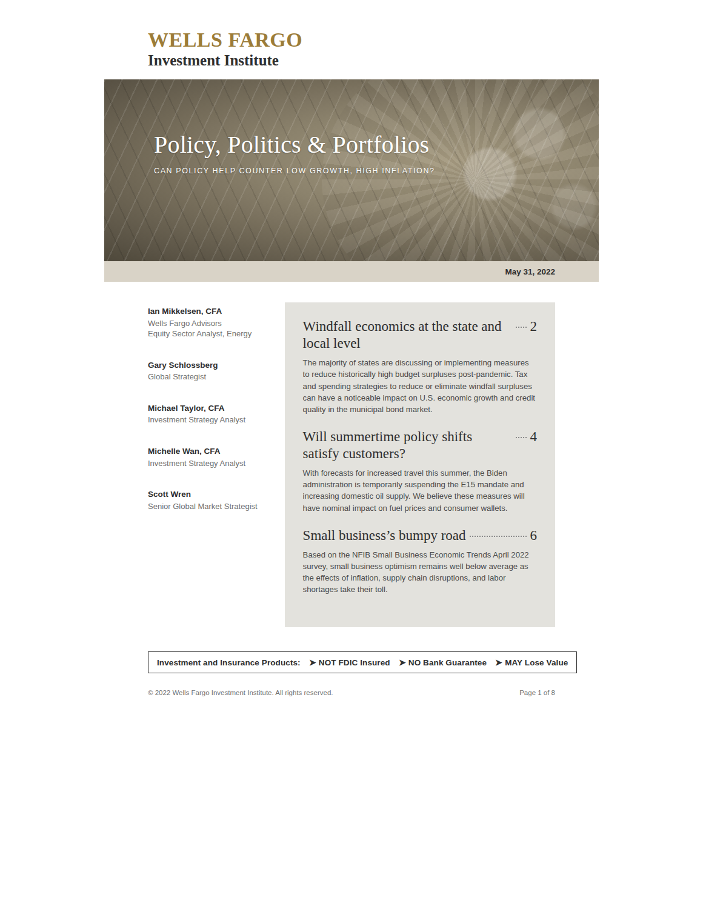WELLS FARGO
Investment Institute
Policy, Politics & Portfolios
Can policy help counter low growth, high inflation?
May 31, 2022
Ian Mikkelsen, CFA
Wells Fargo Advisors
Equity Sector Analyst, Energy
Gary Schlossberg
Global Strategist
Michael Taylor, CFA
Investment Strategy Analyst
Michelle Wan, CFA
Investment Strategy Analyst
Scott Wren
Senior Global Market Strategist
Windfall economics at the state and local level 2
The majority of states are discussing or implementing measures to reduce historically high budget surpluses post-pandemic. Tax and spending strategies to reduce or eliminate windfall surpluses can have a noticeable impact on U.S. economic growth and credit quality in the municipal bond market.
Will summertime policy shifts satisfy customers? 4
With forecasts for increased travel this summer, the Biden administration is temporarily suspending the E15 mandate and increasing domestic oil supply. We believe these measures will have nominal impact on fuel prices and consumer wallets.
Small business’s bumpy road 6
Based on the NFIB Small Business Economic Trends April 2022 survey, small business optimism remains well below average as the effects of inflation, supply chain disruptions, and labor shortages take their toll.
Investment and Insurance Products: ➤NOT FDIC Insured ➤NO Bank Guarantee ➤MAY Lose Value
© 2022 Wells Fargo Investment Institute. All rights reserved.
Page 1 of 8